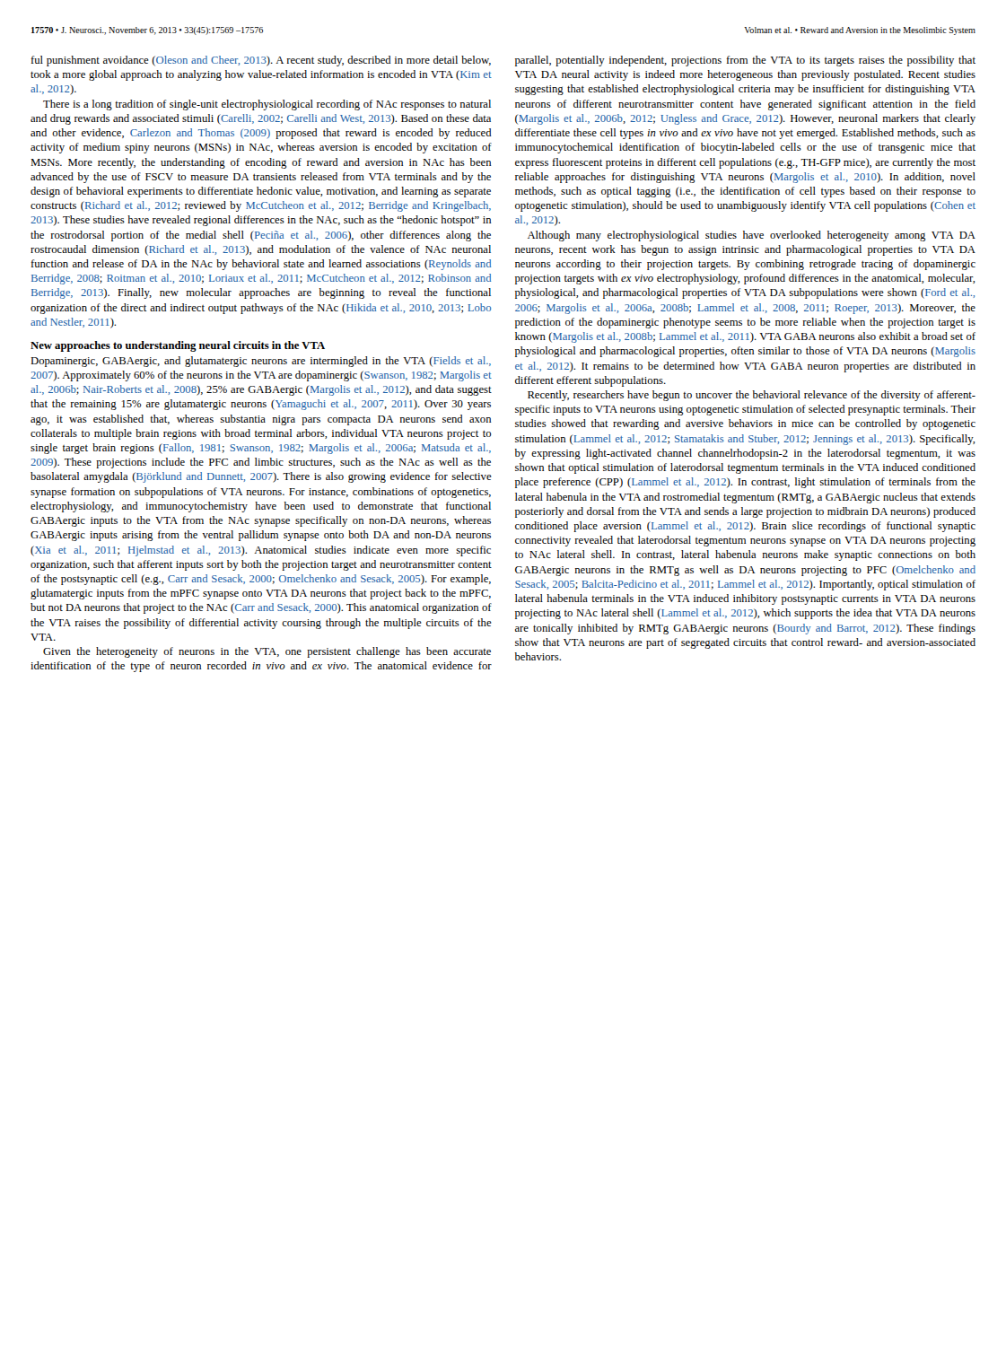17570 • J. Neurosci., November 6, 2013 • 33(45):17569 –17576
Volman et al. • Reward and Aversion in the Mesolimbic System
ful punishment avoidance (Oleson and Cheer, 2013). A recent study, described in more detail below, took a more global approach to analyzing how value-related information is encoded in VTA (Kim et al., 2012).
There is a long tradition of single-unit electrophysiological recording of NAc responses to natural and drug rewards and associated stimuli (Carelli, 2002; Carelli and West, 2013). Based on these data and other evidence, Carlezon and Thomas (2009) proposed that reward is encoded by reduced activity of medium spiny neurons (MSNs) in NAc, whereas aversion is encoded by excitation of MSNs. More recently, the understanding of encoding of reward and aversion in NAc has been advanced by the use of FSCV to measure DA transients released from VTA terminals and by the design of behavioral experiments to differentiate hedonic value, motivation, and learning as separate constructs (Richard et al., 2012; reviewed by McCutcheon et al., 2012; Berridge and Kringelbach, 2013). These studies have revealed regional differences in the NAc, such as the “hedonic hotspot” in the rostrodorsal portion of the medial shell (Peciña et al., 2006), other differences along the rostrocaudal dimension (Richard et al., 2013), and modulation of the valence of NAc neuronal function and release of DA in the NAc by behavioral state and learned associations (Reynolds and Berridge, 2008; Roitman et al., 2010; Loriaux et al., 2011; McCutcheon et al., 2012; Robinson and Berridge, 2013). Finally, new molecular approaches are beginning to reveal the functional organization of the direct and indirect output pathways of the NAc (Hikida et al., 2010, 2013; Lobo and Nestler, 2011).
New approaches to understanding neural circuits in the VTA
Dopaminergic, GABAergic, and glutamatergic neurons are intermingled in the VTA (Fields et al., 2007). Approximately 60% of the neurons in the VTA are dopaminergic (Swanson, 1982; Margolis et al., 2006b; Nair-Roberts et al., 2008), 25% are GABAergic (Margolis et al., 2012), and data suggest that the remaining 15% are glutamatergic neurons (Yamaguchi et al., 2007, 2011). Over 30 years ago, it was established that, whereas substantia nigra pars compacta DA neurons send axon collaterals to multiple brain regions with broad terminal arbors, individual VTA neurons project to single target brain regions (Fallon, 1981; Swanson, 1982; Margolis et al., 2006a; Matsuda et al., 2009). These projections include the PFC and limbic structures, such as the NAc as well as the basolateral amygdala (Björklund and Dunnett, 2007). There is also growing evidence for selective synapse formation on subpopulations of VTA neurons. For instance, combinations of optogenetics, electrophysiology, and immunocytochemistry have been used to demonstrate that functional GABAergic inputs to the VTA from the NAc synapse specifically on non-DA neurons, whereas GABAergic inputs arising from the ventral pallidum synapse onto both DA and non-DA neurons (Xia et al., 2011; Hjelmstad et al., 2013). Anatomical studies indicate even more specific organization, such that afferent inputs sort by both the projection target and neurotransmitter content of the postsynaptic cell (e.g., Carr and Sesack, 2000; Omelchenko and Sesack, 2005). For example, glutamatergic inputs from the mPFC synapse onto VTA DA neurons that project back to the mPFC, but not DA neurons that project to the NAc (Carr and Sesack, 2000). This anatomical organization of the VTA raises the possibility of differential activity coursing through the multiple circuits of the VTA.
Given the heterogeneity of neurons in the VTA, one persistent challenge has been accurate identification of the type of neuron recorded in vivo and ex vivo. The anatomical evidence for parallel, potentially independent, projections from the VTA to its targets raises the possibility that VTA DA neural activity is indeed more heterogeneous than previously postulated. Recent studies suggesting that established electrophysiological criteria may be insufficient for distinguishing VTA neurons of different neurotransmitter content have generated significant attention in the field (Margolis et al., 2006b, 2012; Ungless and Grace, 2012). However, neuronal markers that clearly differentiate these cell types in vivo and ex vivo have not yet emerged. Established methods, such as immunocytochemical identification of biocytin-labeled cells or the use of transgenic mice that express fluorescent proteins in different cell populations (e.g., TH-GFP mice), are currently the most reliable approaches for distinguishing VTA neurons (Margolis et al., 2010). In addition, novel methods, such as optical tagging (i.e., the identification of cell types based on their response to optogenetic stimulation), should be used to unambiguously identify VTA cell populations (Cohen et al., 2012).
Although many electrophysiological studies have overlooked heterogeneity among VTA DA neurons, recent work has begun to assign intrinsic and pharmacological properties to VTA DA neurons according to their projection targets. By combining retrograde tracing of dopaminergic projection targets with ex vivo electrophysiology, profound differences in the anatomical, molecular, physiological, and pharmacological properties of VTA DA subpopulations were shown (Ford et al., 2006; Margolis et al., 2006a, 2008b; Lammel et al., 2008, 2011; Roeper, 2013). Moreover, the prediction of the dopaminergic phenotype seems to be more reliable when the projection target is known (Margolis et al., 2008b; Lammel et al., 2011). VTA GABA neurons also exhibit a broad set of physiological and pharmacological properties, often similar to those of VTA DA neurons (Margolis et al., 2012). It remains to be determined how VTA GABA neuron properties are distributed in different efferent subpopulations.
Recently, researchers have begun to uncover the behavioral relevance of the diversity of afferent-specific inputs to VTA neurons using optogenetic stimulation of selected presynaptic terminals. Their studies showed that rewarding and aversive behaviors in mice can be controlled by optogenetic stimulation (Lammel et al., 2012; Stamatakis and Stuber, 2012; Jennings et al., 2013). Specifically, by expressing light-activated channel channelrhodopsin-2 in the laterodorsal tegmentum, it was shown that optical stimulation of laterodorsal tegmentum terminals in the VTA induced conditioned place preference (CPP) (Lammel et al., 2012). In contrast, light stimulation of terminals from the lateral habenula in the VTA and rostromedial tegmentum (RMTg, a GABAergic nucleus that extends posteriorly and dorsal from the VTA and sends a large projection to midbrain DA neurons) produced conditioned place aversion (Lammel et al., 2012). Brain slice recordings of functional synaptic connectivity revealed that laterodorsal tegmentum neurons synapse on VTA DA neurons projecting to NAc lateral shell. In contrast, lateral habenula neurons make synaptic connections on both GABAergic neurons in the RMTg as well as DA neurons projecting to PFC (Omelchenko and Sesack, 2005; Balcita-Pedicino et al., 2011; Lammel et al., 2012). Importantly, optical stimulation of lateral habenula terminals in the VTA induced inhibitory postsynaptic currents in VTA DA neurons projecting to NAc lateral shell (Lammel et al., 2012), which supports the idea that VTA DA neurons are tonically inhibited by RMTg GABAergic neurons (Bourdy and Barrot, 2012). These findings show that VTA neurons are part of segregated circuits that control reward- and aversion-associated behaviors.